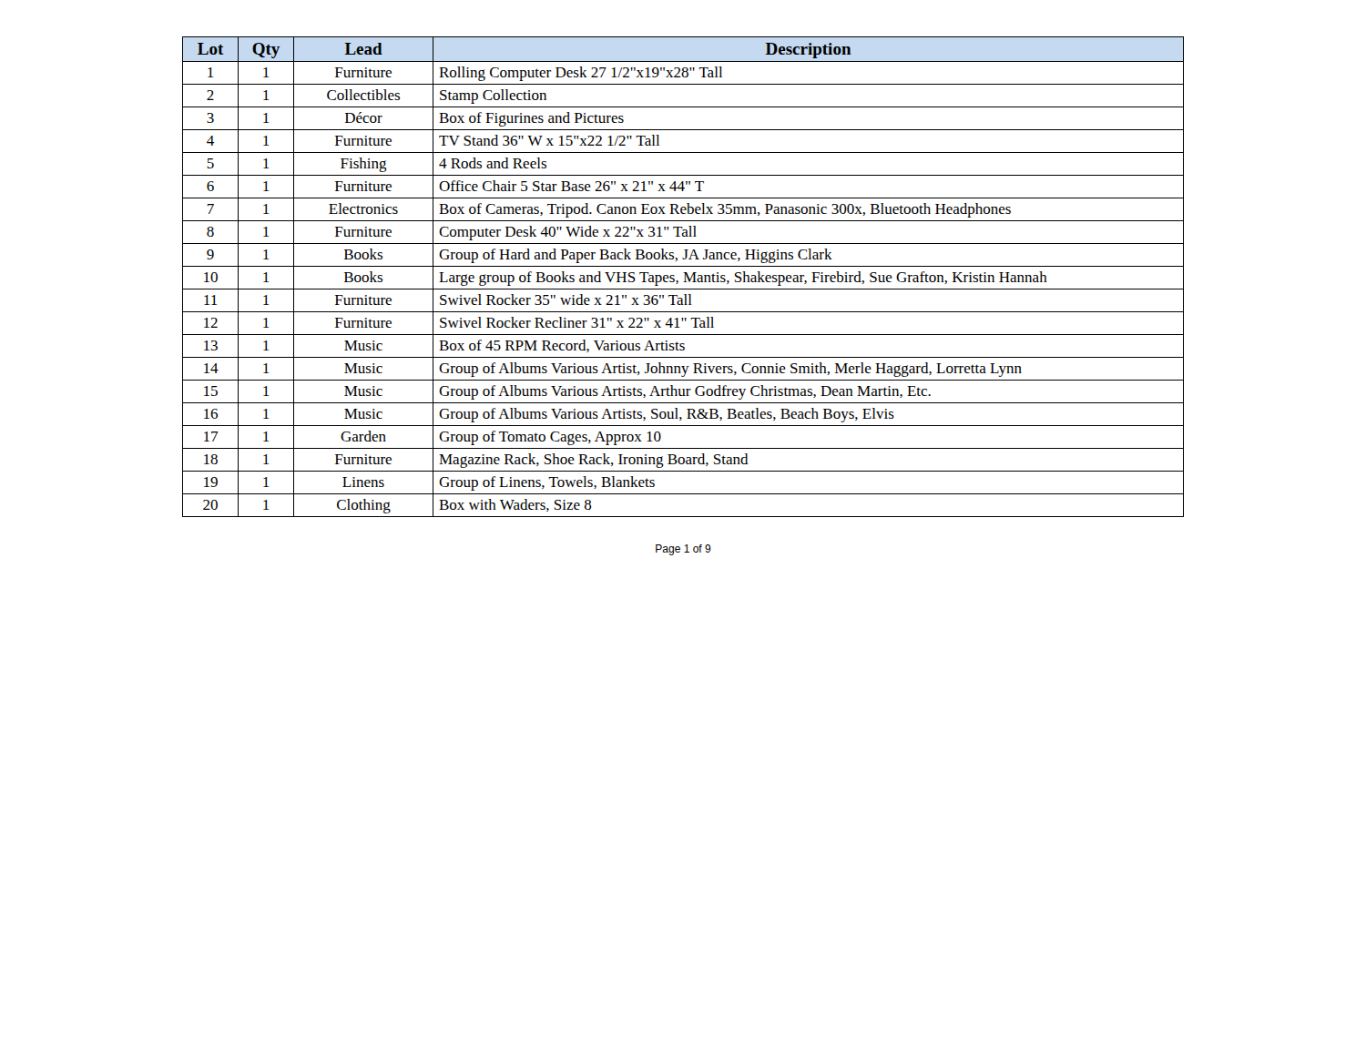| Lot | Qty | Lead | Description |
| --- | --- | --- | --- |
| 1 | 1 | Furniture | Rolling Computer Desk 27 1/2"x19"x28" Tall |
| 2 | 1 | Collectibles | Stamp Collection |
| 3 | 1 | Décor | Box of Figurines and Pictures |
| 4 | 1 | Furniture | TV Stand 36" W x 15"x22 1/2" Tall |
| 5 | 1 | Fishing | 4 Rods and Reels |
| 6 | 1 | Furniture | Office Chair 5 Star Base 26" x 21" x 44" T |
| 7 | 1 | Electronics | Box of Cameras, Tripod. Canon Eox Rebelx 35mm, Panasonic 300x, Bluetooth Headphones |
| 8 | 1 | Furniture | Computer Desk 40" Wide x 22"x 31" Tall |
| 9 | 1 | Books | Group of Hard and Paper Back Books, JA Jance, Higgins Clark |
| 10 | 1 | Books | Large group of Books and VHS Tapes, Mantis, Shakespear, Firebird, Sue Grafton, Kristin Hannah |
| 11 | 1 | Furniture | Swivel Rocker 35" wide x 21" x 36" Tall |
| 12 | 1 | Furniture | Swivel Rocker Recliner 31" x 22" x 41" Tall |
| 13 | 1 | Music | Box of 45 RPM Record, Various Artists |
| 14 | 1 | Music | Group of Albums Various Artist, Johnny Rivers, Connie Smith, Merle Haggard, Lorretta Lynn |
| 15 | 1 | Music | Group of Albums Various Artists, Arthur Godfrey Christmas, Dean Martin, Etc. |
| 16 | 1 | Music | Group of Albums Various Artists, Soul, R&B, Beatles, Beach Boys, Elvis |
| 17 | 1 | Garden | Group of Tomato Cages, Approx 10 |
| 18 | 1 | Furniture | Magazine Rack, Shoe Rack, Ironing Board, Stand |
| 19 | 1 | Linens | Group of Linens, Towels, Blankets |
| 20 | 1 | Clothing | Box with Waders, Size 8 |
Page 1 of 9